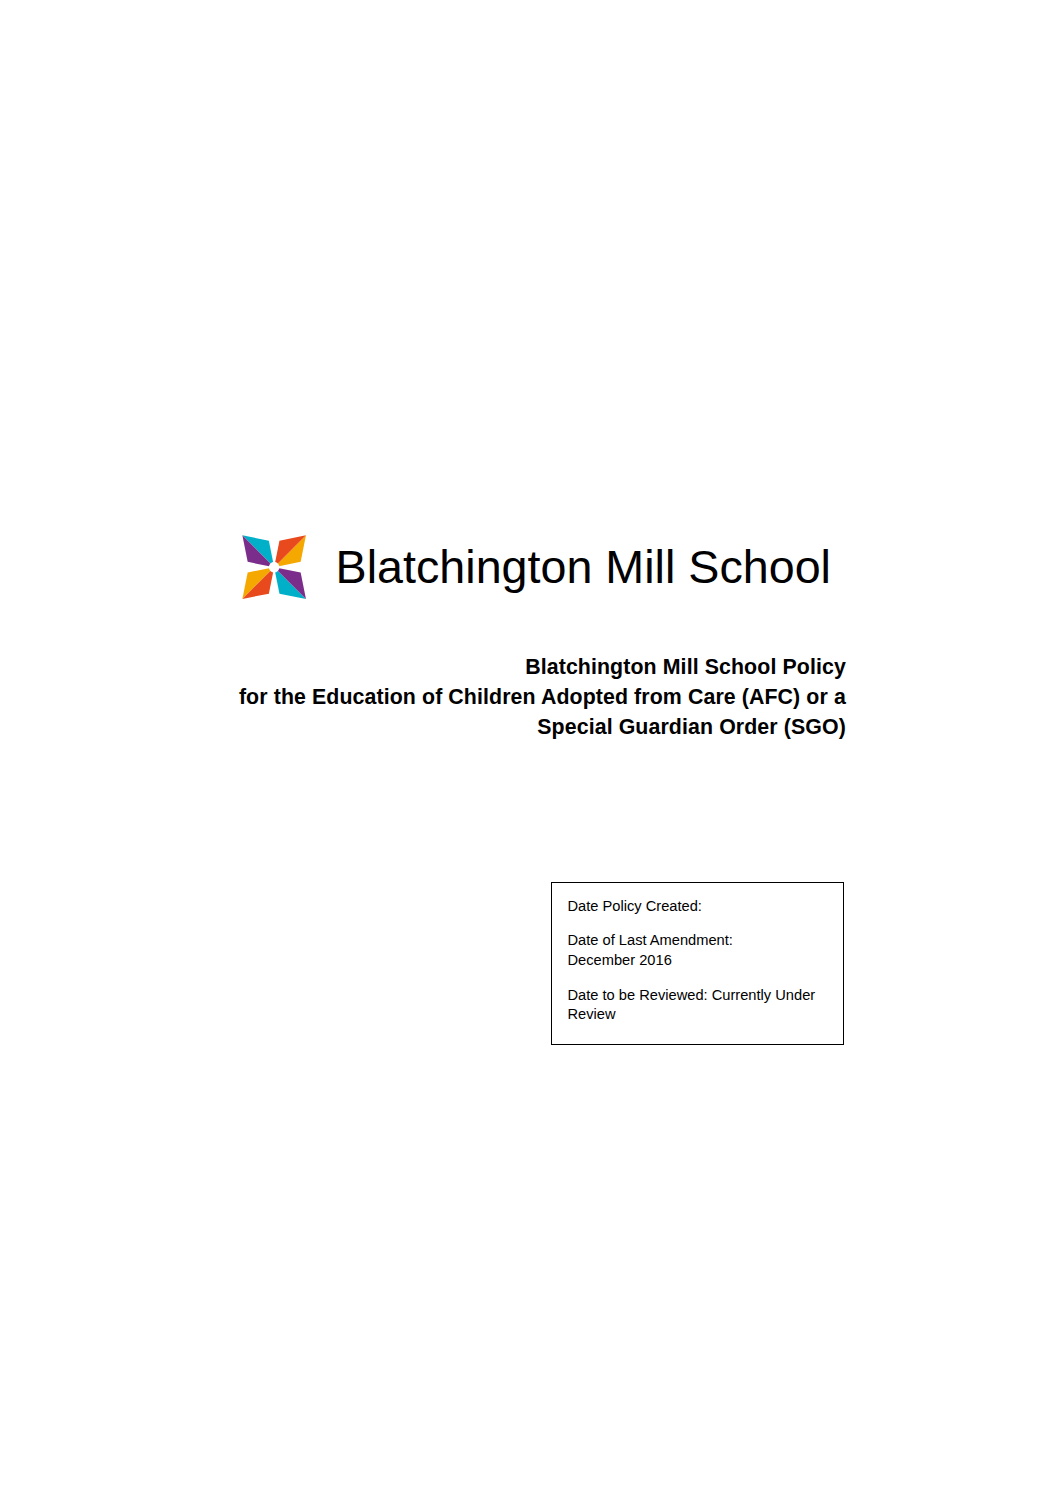Blatchington Mill School
Blatchington Mill School Policy
for the Education of Children Adopted from Care (AFC) or a
Special Guardian Order (SGO)
Date Policy Created:
Date of Last Amendment: December 2016
Date to be Reviewed: Currently Under Review